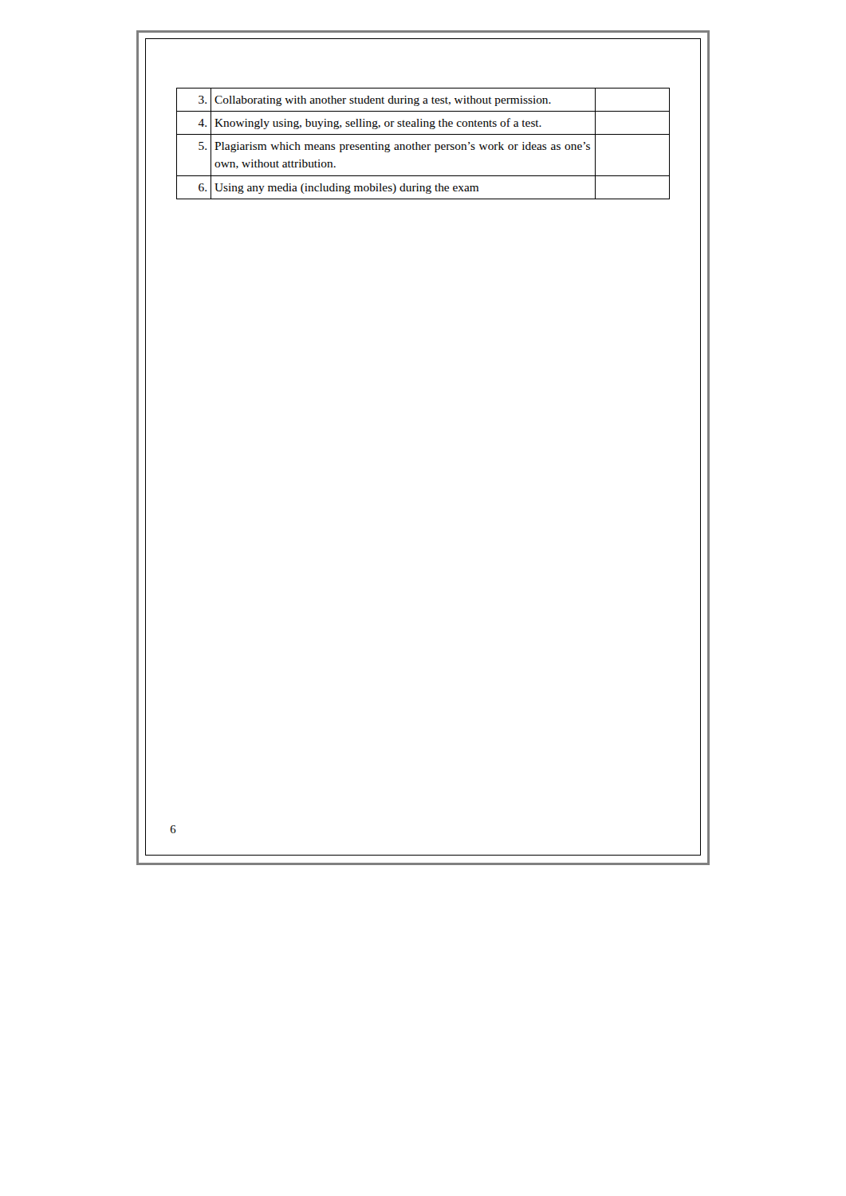| 3. | Collaborating with another student during a test, without permission. | |
| 4. | Knowingly using, buying, selling, or stealing the contents of a test. | |
| 5. | Plagiarism which means presenting another person’s work or ideas as one’s own, without attribution. | |
| 6. | Using any media (including mobiles) during the exam | |
6